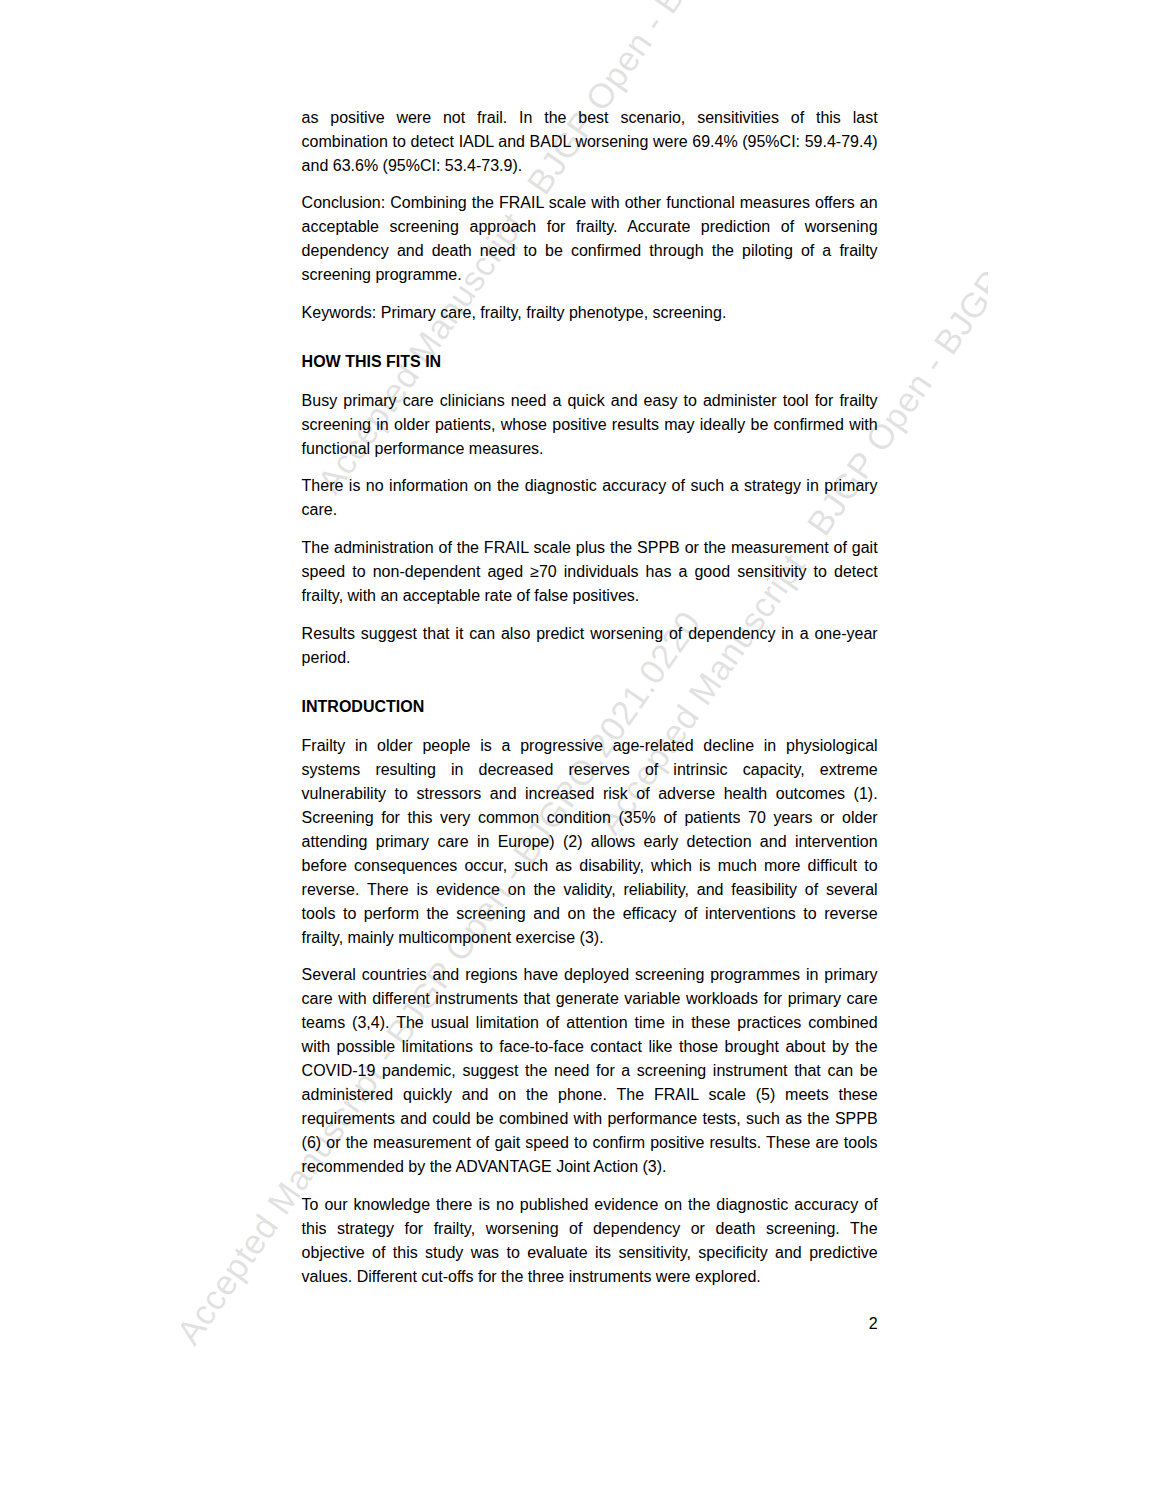Accepted Manuscript - BJGP Open - BJGPO.2021.0220
Accepted Manuscript - BJGP Open - BJGPO.2021.0220
Accepted Manuscript - BJGP Open - BJGPO.2021.0220
as positive were not frail. In the best scenario, sensitivities of this last combination to detect IADL and BADL worsening were 69.4% (95%CI: 59.4-79.4) and 63.6% (95%CI: 53.4-73.9).
Conclusion: Combining the FRAIL scale with other functional measures offers an acceptable screening approach for frailty. Accurate prediction of worsening dependency and death need to be confirmed through the piloting of a frailty screening programme.
Keywords: Primary care, frailty, frailty phenotype, screening.
HOW THIS FITS IN
Busy primary care clinicians need a quick and easy to administer tool for frailty screening in older patients, whose positive results may ideally be confirmed with functional performance measures.
There is no information on the diagnostic accuracy of such a strategy in primary care.
The administration of the FRAIL scale plus the SPPB or the measurement of gait speed to non-dependent aged ≥70 individuals has a good sensitivity to detect frailty, with an acceptable rate of false positives.
Results suggest that it can also predict worsening of dependency in a one-year period.
INTRODUCTION
Frailty in older people is a progressive age-related decline in physiological systems resulting in decreased reserves of intrinsic capacity, extreme vulnerability to stressors and increased risk of adverse health outcomes (1). Screening for this very common condition (35% of patients 70 years or older attending primary care in Europe) (2) allows early detection and intervention before consequences occur, such as disability, which is much more difficult to reverse. There is evidence on the validity, reliability, and feasibility of several tools to perform the screening and on the efficacy of interventions to reverse frailty, mainly multicomponent exercise (3).
Several countries and regions have deployed screening programmes in primary care with different instruments that generate variable workloads for primary care teams (3,4). The usual limitation of attention time in these practices combined with possible limitations to face-to-face contact like those brought about by the COVID-19 pandemic, suggest the need for a screening instrument that can be administered quickly and on the phone. The FRAIL scale (5) meets these requirements and could be combined with performance tests, such as the SPPB (6) or the measurement of gait speed to confirm positive results. These are tools recommended by the ADVANTAGE Joint Action (3).
To our knowledge there is no published evidence on the diagnostic accuracy of this strategy for frailty, worsening of dependency or death screening. The objective of this study was to evaluate its sensitivity, specificity and predictive values. Different cut-offs for the three instruments were explored.
2